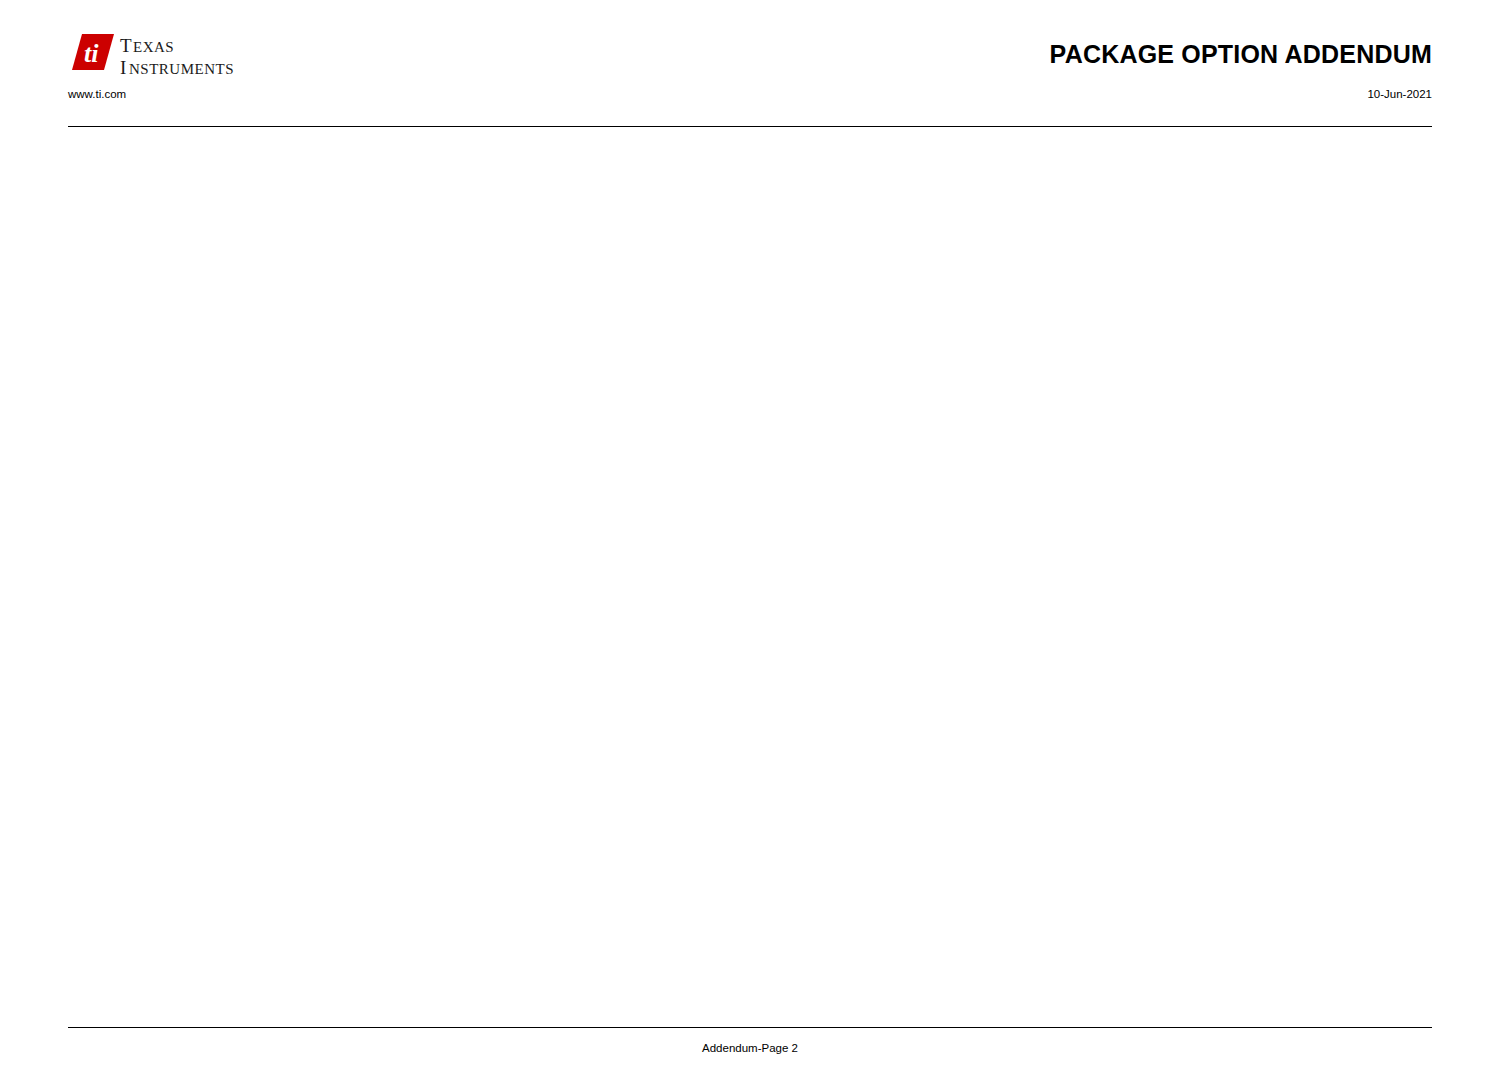ti T EXAS I NSTRUMENTS
PACKAGE OPTION ADDENDUM
www.ti.com
10-Jun-2021
Addendum-Page 2